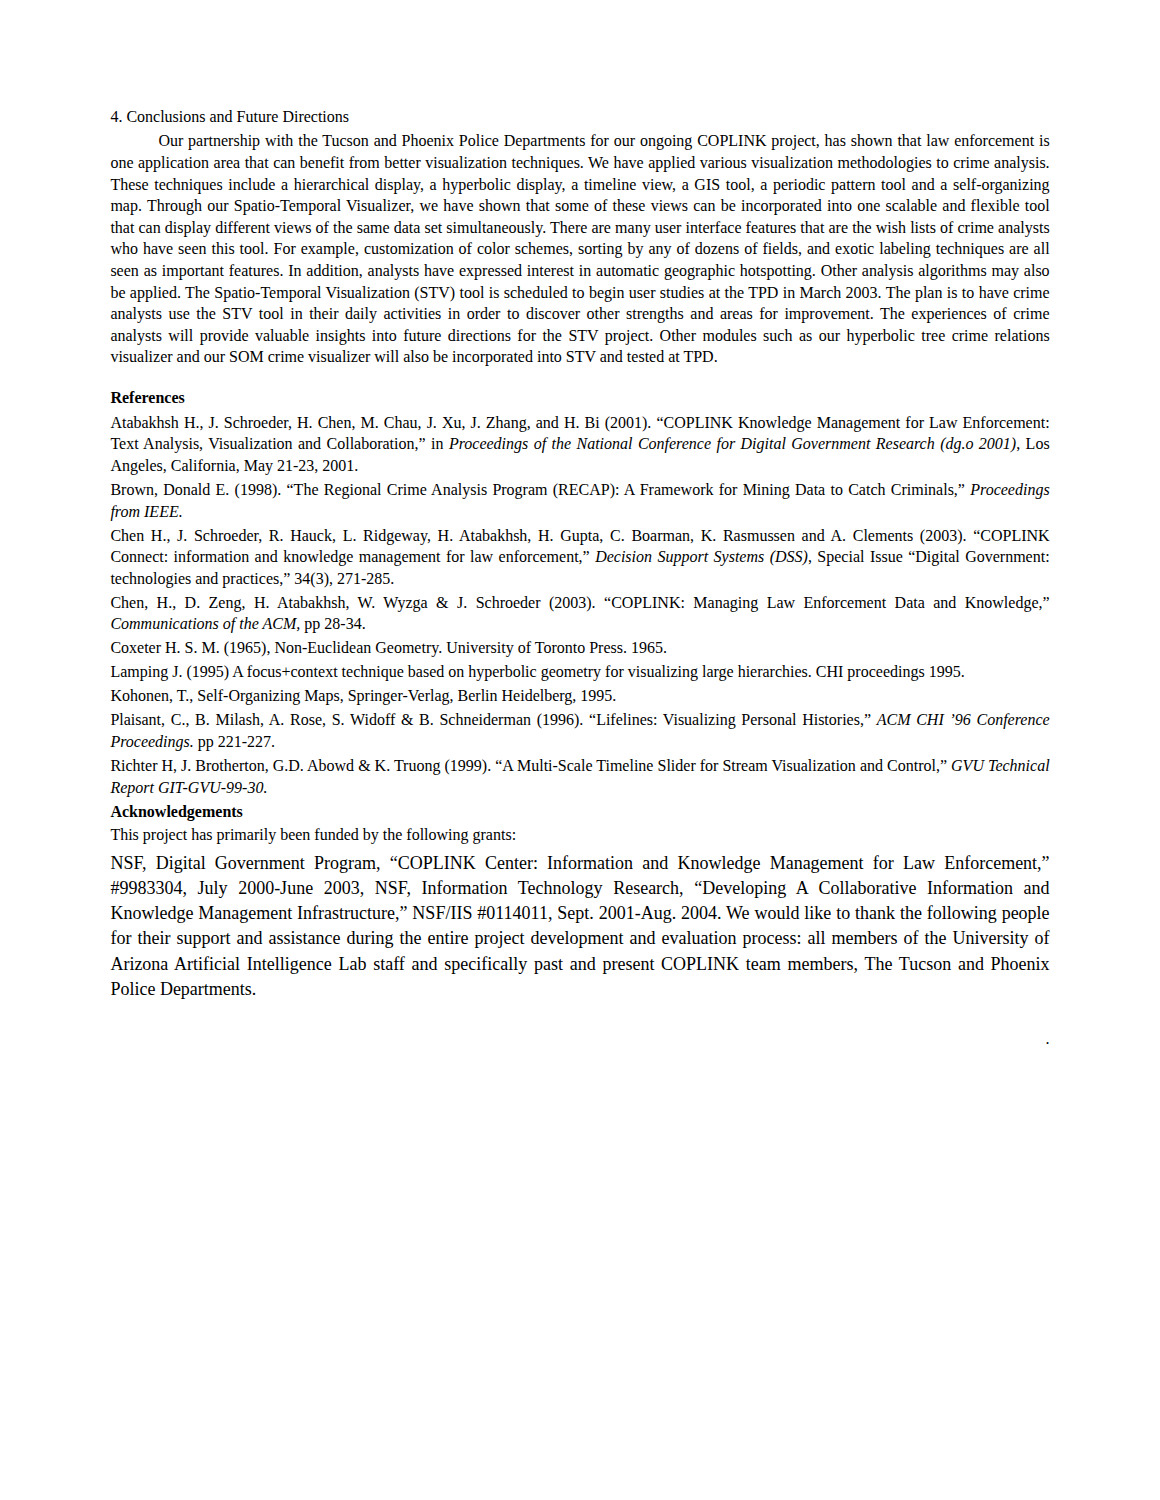4. Conclusions and Future Directions
Our partnership with the Tucson and Phoenix Police Departments for our ongoing COPLINK project, has shown that law enforcement is one application area that can benefit from better visualization techniques. We have applied various visualization methodologies to crime analysis. These techniques include a hierarchical display, a hyperbolic display, a timeline view, a GIS tool, a periodic pattern tool and a self-organizing map. Through our Spatio-Temporal Visualizer, we have shown that some of these views can be incorporated into one scalable and flexible tool that can display different views of the same data set simultaneously. There are many user interface features that are the wish lists of crime analysts who have seen this tool. For example, customization of color schemes, sorting by any of dozens of fields, and exotic labeling techniques are all seen as important features. In addition, analysts have expressed interest in automatic geographic hotspotting. Other analysis algorithms may also be applied. The Spatio-Temporal Visualization (STV) tool is scheduled to begin user studies at the TPD in March 2003. The plan is to have crime analysts use the STV tool in their daily activities in order to discover other strengths and areas for improvement. The experiences of crime analysts will provide valuable insights into future directions for the STV project. Other modules such as our hyperbolic tree crime relations visualizer and our SOM crime visualizer will also be incorporated into STV and tested at TPD.
References
Atabakhsh H., J. Schroeder, H. Chen, M. Chau, J. Xu, J. Zhang, and H. Bi (2001). “COPLINK Knowledge Management for Law Enforcement: Text Analysis, Visualization and Collaboration,” in Proceedings of the National Conference for Digital Government Research (dg.o 2001), Los Angeles, California, May 21-23, 2001.
Brown, Donald E. (1998). “The Regional Crime Analysis Program (RECAP): A Framework for Mining Data to Catch Criminals,” Proceedings from IEEE.
Chen H., J. Schroeder, R. Hauck, L. Ridgeway, H. Atabakhsh, H. Gupta, C. Boarman, K. Rasmussen and A. Clements (2003). “COPLINK Connect: information and knowledge management for law enforcement,” Decision Support Systems (DSS), Special Issue “Digital Government: technologies and practices,” 34(3), 271-285.
Chen, H., D. Zeng, H. Atabakhsh, W. Wyzga & J. Schroeder (2003). “COPLINK: Managing Law Enforcement Data and Knowledge,” Communications of the ACM, pp 28-34.
Coxeter H. S. M. (1965), Non-Euclidean Geometry. University of Toronto Press. 1965.
Lamping J. (1995) A focus+context technique based on hyperbolic geometry for visualizing large hierarchies. CHI proceedings 1995.
Kohonen, T., Self-Organizing Maps, Springer-Verlag, Berlin Heidelberg, 1995.
Plaisant, C., B. Milash, A. Rose, S. Widoff & B. Schneiderman (1996). “Lifelines: Visualizing Personal Histories,” ACM CHI ’96 Conference Proceedings. pp 221-227.
Richter H, J. Brotherton, G.D. Abowd & K. Truong (1999). “A Multi-Scale Timeline Slider for Stream Visualization and Control,” GVU Technical Report GIT-GVU-99-30.
Acknowledgements
This project has primarily been funded by the following grants:
NSF, Digital Government Program, “COPLINK Center: Information and Knowledge Management for Law Enforcement,” #9983304, July 2000-June 2003, NSF, Information Technology Research, “Developing A Collaborative Information and Knowledge Management Infrastructure,” NSF/IIS #0114011, Sept. 2001-Aug. 2004. We would like to thank the following people for their support and assistance during the entire project development and evaluation process: all members of the University of Arizona Artificial Intelligence Lab staff and specifically past and present COPLINK team members, The Tucson and Phoenix Police Departments.
.